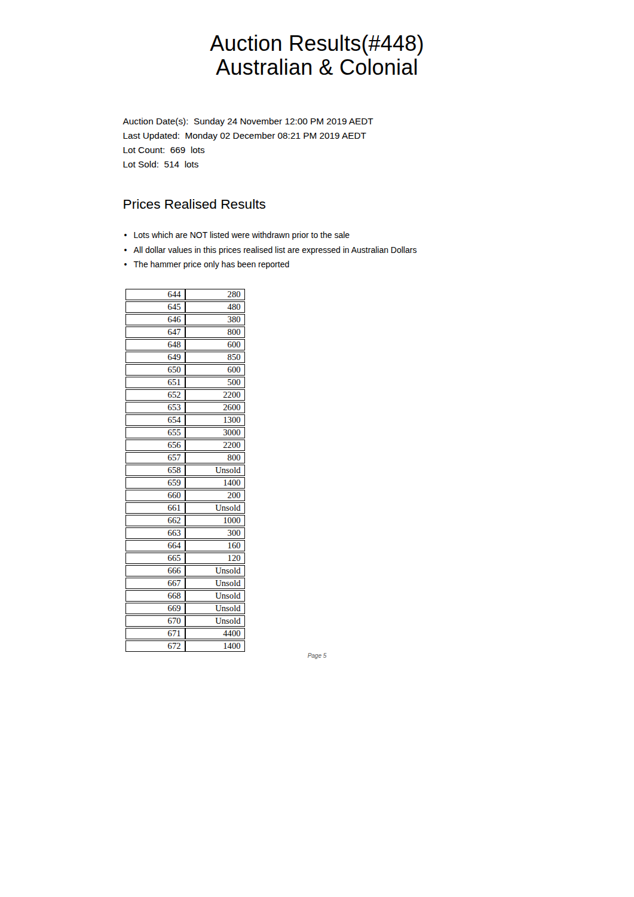Auction Results(#448)Australian & Colonial
Auction Date(s): Sunday 24 November 12:00 PM 2019 AEDT
Last Updated: Monday 02 December 08:21 PM 2019 AEDT
Lot Count: 669 lots
Lot Sold: 514 lots
Prices Realised Results
Lots which are NOT listed were withdrawn prior to the sale
All dollar values in this prices realised list are expressed in Australian Dollars
The hammer price only has been reported
| 644 | 280 |
| 645 | 480 |
| 646 | 380 |
| 647 | 800 |
| 648 | 600 |
| 649 | 850 |
| 650 | 600 |
| 651 | 500 |
| 652 | 2200 |
| 653 | 2600 |
| 654 | 1300 |
| 655 | 3000 |
| 656 | 2200 |
| 657 | 800 |
| 658 | Unsold |
| 659 | 1400 |
| 660 | 200 |
| 661 | Unsold |
| 662 | 1000 |
| 663 | 300 |
| 664 | 160 |
| 665 | 120 |
| 666 | Unsold |
| 667 | Unsold |
| 668 | Unsold |
| 669 | Unsold |
| 670 | Unsold |
| 671 | 4400 |
| 672 | 1400 |
Page 5